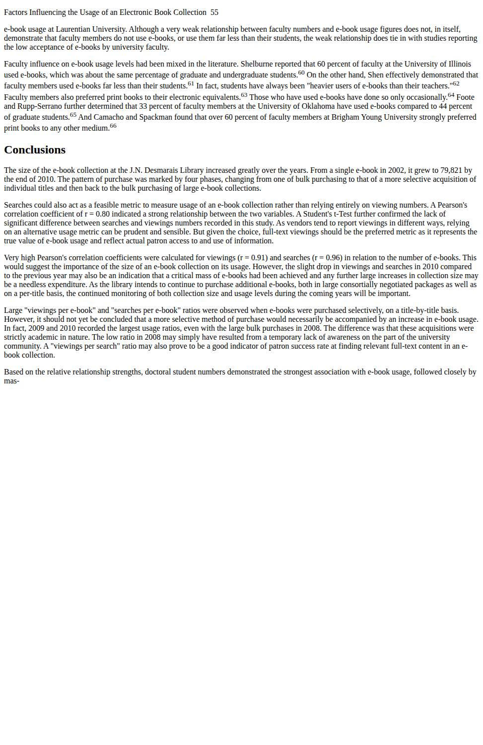Factors Influencing the Usage of an Electronic Book Collection 55
e-book usage at Laurentian University. Although a very weak relationship between faculty numbers and e-book usage figures does not, in itself, demonstrate that faculty members do not use e-books, or use them far less than their students, the weak relationship does tie in with studies reporting the low acceptance of e-books by university faculty.
Faculty influence on e-book usage levels had been mixed in the literature. Shelburne reported that 60 percent of faculty at the University of Illinois used e-books, which was about the same percentage of graduate and undergraduate students.60 On the other hand, Shen effectively demonstrated that faculty members used e-books far less than their students.61 In fact, students have always been "heavier users of e-books than their teachers."62 Faculty members also preferred print books to their electronic equivalents.63 Those who have used e-books have done so only occasionally.64 Foote and Rupp-Serrano further determined that 33 percent of faculty members at the University of Oklahoma have used e-books compared to 44 percent of graduate students.65 And Camacho and Spackman found that over 60 percent of faculty members at Brigham Young University strongly preferred print books to any other medium.66
Conclusions
The size of the e-book collection at the J.N. Desmarais Library increased greatly over the years. From a single e-book in 2002, it grew to 79,821 by the end of 2010. The pattern of purchase was marked by four phases, changing from one of bulk purchasing to that of a more selective acquisition of individual titles and then back to the bulk purchasing of large e-book collections.
Searches could also act as a feasible metric to measure usage of an e-book collection rather than relying entirely on viewing numbers. A Pearson's correlation coefficient of r = 0.80 indicated a strong relationship between the two variables. A Student's t-Test further confirmed the lack of significant difference between searches and viewings numbers recorded in this study. As vendors tend to report viewings in different ways, relying on an alternative usage metric can be prudent and sensible. But given the choice, full-text viewings should be the preferred metric as it represents the true value of e-book usage and reflect actual patron access to and use of information.
Very high Pearson's correlation coefficients were calculated for viewings (r = 0.91) and searches (r = 0.96) in relation to the number of e-books. This would suggest the importance of the size of an e-book collection on its usage. However, the slight drop in viewings and searches in 2010 compared to the previous year may also be an indication that a critical mass of e-books had been achieved and any further large increases in collection size may be a needless expenditure. As the library intends to continue to purchase additional e-books, both in large consortially negotiated packages as well as on a per-title basis, the continued monitoring of both collection size and usage levels during the coming years will be important.
Large "viewings per e-book" and "searches per e-book" ratios were observed when e-books were purchased selectively, on a title-by-title basis. However, it should not yet be concluded that a more selective method of purchase would necessarily be accompanied by an increase in e-book usage. In fact, 2009 and 2010 recorded the largest usage ratios, even with the large bulk purchases in 2008. The difference was that these acquisitions were strictly academic in nature. The low ratio in 2008 may simply have resulted from a temporary lack of awareness on the part of the university community. A "viewings per search" ratio may also prove to be a good indicator of patron success rate at finding relevant full-text content in an e-book collection.
Based on the relative relationship strengths, doctoral student numbers demonstrated the strongest association with e-book usage, followed closely by mas-